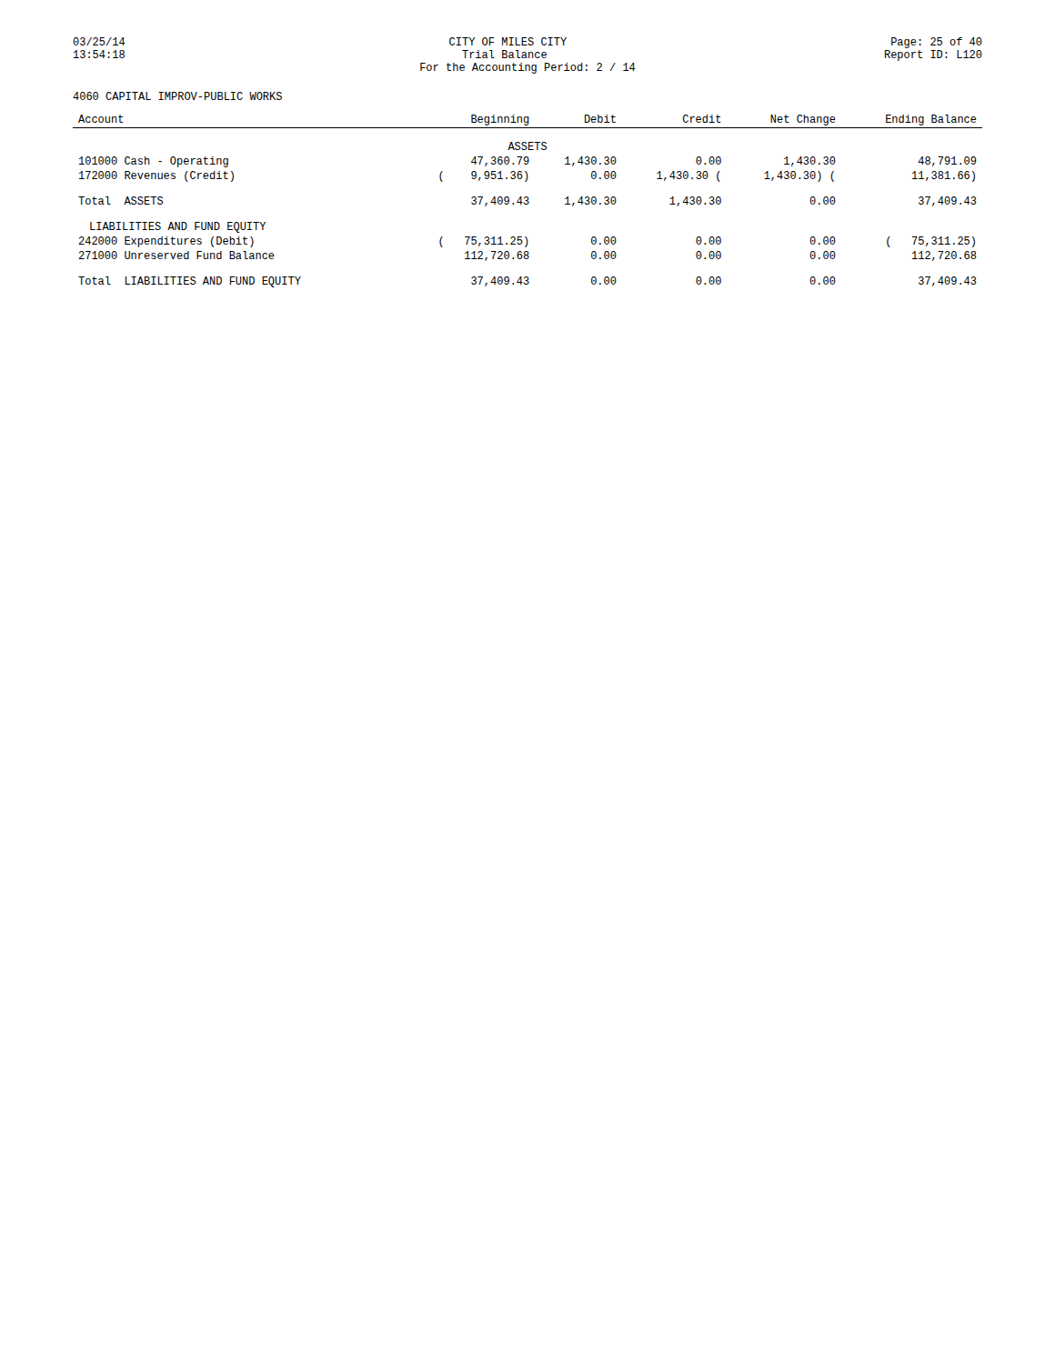03/25/14
CITY OF MILES CITY
Page: 25 of 40
13:54:18
Trial Balance
Report ID: L120
For the Accounting Period: 2 / 14
4060 CAPITAL IMPROV-PUBLIC WORKS
| Account | Beginning | Debit | Credit | Net Change | Ending Balance |
| --- | --- | --- | --- | --- | --- |
| ASSETS |
| 101000 Cash - Operating | 47,360.79 | 1,430.30 | 0.00 | 1,430.30 | 48,791.09 |
| 172000 Revenues (Credit) | ( 9,951.36) | 0.00 | 1,430.30 ( | 1,430.30) ( | 11,381.66) |
| Total ASSETS | 37,409.43 | 1,430.30 | 1,430.30 | 0.00 | 37,409.43 |
| LIABILITIES AND FUND EQUITY |
| 242000 Expenditures (Debit) | ( 75,311.25) | 0.00 | 0.00 | 0.00 | ( 75,311.25) |
| 271000 Unreserved Fund Balance | 112,720.68 | 0.00 | 0.00 | 0.00 | 112,720.68 |
| Total LIABILITIES AND FUND EQUITY | 37,409.43 | 0.00 | 0.00 | 0.00 | 37,409.43 |